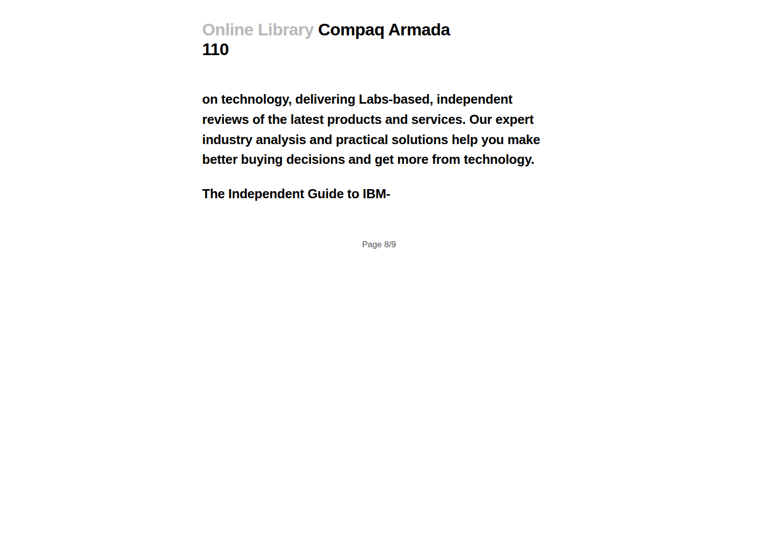Online Library Compaq Armada
110
on technology, delivering Labs-based, independent reviews of the latest products and services. Our expert industry analysis and practical solutions help you make better buying decisions and get more from technology.
The Independent Guide to IBM-
Page 8/9